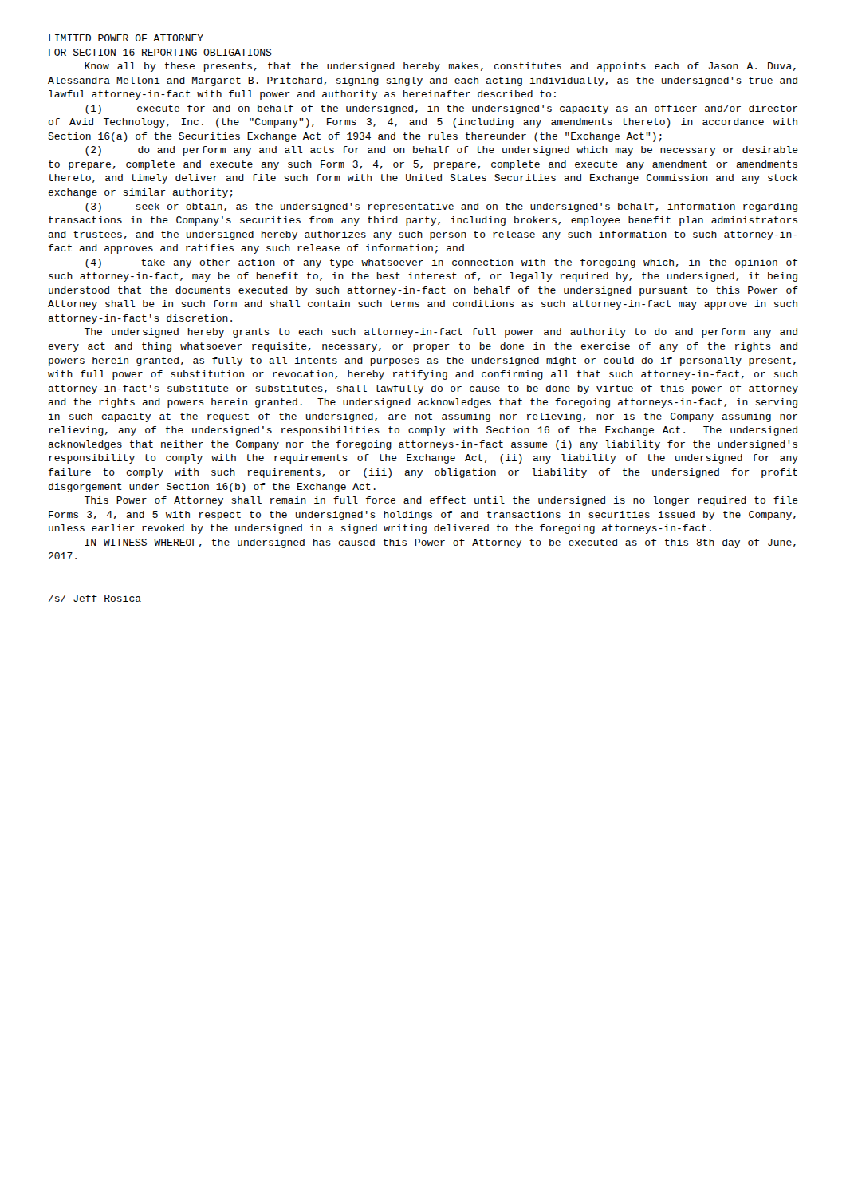LIMITED POWER OF ATTORNEY
FOR SECTION 16 REPORTING OBLIGATIONS
Know all by these presents, that the undersigned hereby makes, constitutes and appoints each of Jason A. Duva, Alessandra Melloni and Margaret B. Pritchard, signing singly and each acting individually, as the undersigned's true and lawful attorney-in-fact with full power and authority as hereinafter described to:
(1) execute for and on behalf of the undersigned, in the undersigned's capacity as an officer and/or director of Avid Technology, Inc. (the "Company"), Forms 3, 4, and 5 (including any amendments thereto) in accordance with Section 16(a) of the Securities Exchange Act of 1934 and the rules thereunder (the "Exchange Act");
(2) do and perform any and all acts for and on behalf of the undersigned which may be necessary or desirable to prepare, complete and execute any such Form 3, 4, or 5, prepare, complete and execute any amendment or amendments thereto, and timely deliver and file such form with the United States Securities and Exchange Commission and any stock exchange or similar authority;
(3) seek or obtain, as the undersigned's representative and on the undersigned's behalf, information regarding transactions in the Company's securities from any third party, including brokers, employee benefit plan administrators and trustees, and the undersigned hereby authorizes any such person to release any such information to such attorney-in-fact and approves and ratifies any such release of information; and
(4) take any other action of any type whatsoever in connection with the foregoing which, in the opinion of such attorney-in-fact, may be of benefit to, in the best interest of, or legally required by, the undersigned, it being understood that the documents executed by such attorney-in-fact on behalf of the undersigned pursuant to this Power of Attorney shall be in such form and shall contain such terms and conditions as such attorney-in-fact may approve in such attorney-in-fact's discretion.
The undersigned hereby grants to each such attorney-in-fact full power and authority to do and perform any and every act and thing whatsoever requisite, necessary, or proper to be done in the exercise of any of the rights and powers herein granted, as fully to all intents and purposes as the undersigned might or could do if personally present, with full power of substitution or revocation, hereby ratifying and confirming all that such attorney-in-fact, or such attorney-in-fact's substitute or substitutes, shall lawfully do or cause to be done by virtue of this power of attorney and the rights and powers herein granted. The undersigned acknowledges that the foregoing attorneys-in-fact, in serving in such capacity at the request of the undersigned, are not assuming nor relieving, nor is the Company assuming nor relieving, any of the undersigned's responsibilities to comply with Section 16 of the Exchange Act. The undersigned acknowledges that neither the Company nor the foregoing attorneys-in-fact assume (i) any liability for the undersigned's responsibility to comply with the requirements of the Exchange Act, (ii) any liability of the undersigned for any failure to comply with such requirements, or (iii) any obligation or liability of the undersigned for profit disgorgement under Section 16(b) of the Exchange Act.
This Power of Attorney shall remain in full force and effect until the undersigned is no longer required to file Forms 3, 4, and 5 with respect to the undersigned's holdings of and transactions in securities issued by the Company, unless earlier revoked by the undersigned in a signed writing delivered to the foregoing attorneys-in-fact.
IN WITNESS WHEREOF, the undersigned has caused this Power of Attorney to be executed as of this 8th day of June, 2017.
/s/ Jeff Rosica